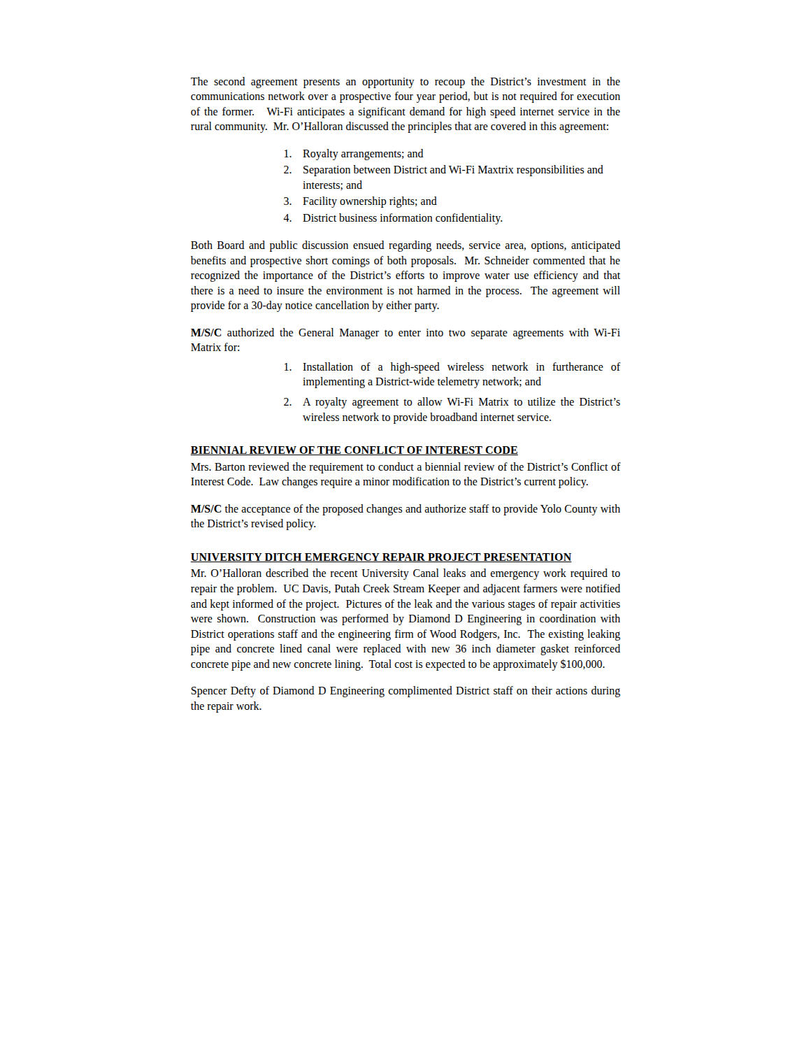The second agreement presents an opportunity to recoup the District’s investment in the communications network over a prospective four year period, but is not required for execution of the former. Wi-Fi anticipates a significant demand for high speed internet service in the rural community. Mr. O’Halloran discussed the principles that are covered in this agreement:
Royalty arrangements; and
Separation between District and Wi-Fi Maxtrix responsibilities and interests; and
Facility ownership rights; and
District business information confidentiality.
Both Board and public discussion ensued regarding needs, service area, options, anticipated benefits and prospective short comings of both proposals. Mr. Schneider commented that he recognized the importance of the District’s efforts to improve water use efficiency and that there is a need to insure the environment is not harmed in the process. The agreement will provide for a 30-day notice cancellation by either party.
M/S/C authorized the General Manager to enter into two separate agreements with Wi-Fi Matrix for:
Installation of a high-speed wireless network in furtherance of implementing a District-wide telemetry network; and
A royalty agreement to allow Wi-Fi Matrix to utilize the District’s wireless network to provide broadband internet service.
Biennial Review of the Conflict of Interest Code
Mrs. Barton reviewed the requirement to conduct a biennial review of the District’s Conflict of Interest Code. Law changes require a minor modification to the District’s current policy.
M/S/C the acceptance of the proposed changes and authorize staff to provide Yolo County with the District’s revised policy.
University Ditch Emergency Repair Project Presentation
Mr. O’Halloran described the recent University Canal leaks and emergency work required to repair the problem. UC Davis, Putah Creek Stream Keeper and adjacent farmers were notified and kept informed of the project. Pictures of the leak and the various stages of repair activities were shown. Construction was performed by Diamond D Engineering in coordination with District operations staff and the engineering firm of Wood Rodgers, Inc. The existing leaking pipe and concrete lined canal were replaced with new 36 inch diameter gasket reinforced concrete pipe and new concrete lining. Total cost is expected to be approximately $100,000.
Spencer Defty of Diamond D Engineering complimented District staff on their actions during the repair work.